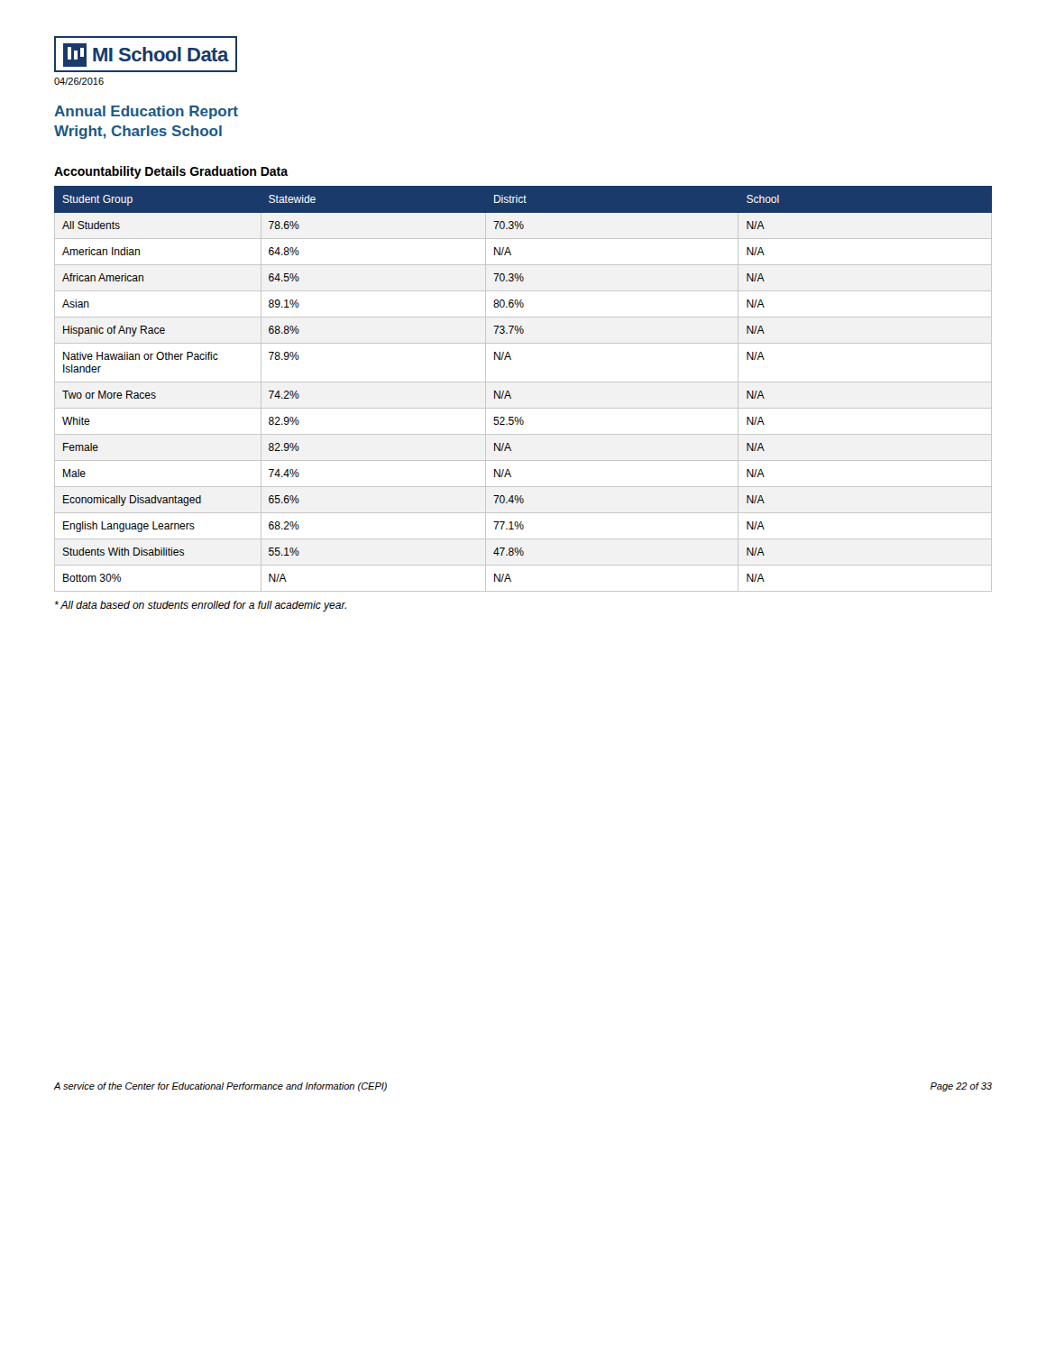MI School Data
04/26/2016
Annual Education Report
Wright, Charles School
Accountability Details Graduation Data
| Student Group | Statewide | District | School |
| --- | --- | --- | --- |
| All Students | 78.6% | 70.3% | N/A |
| American Indian | 64.8% | N/A | N/A |
| African American | 64.5% | 70.3% | N/A |
| Asian | 89.1% | 80.6% | N/A |
| Hispanic of Any Race | 68.8% | 73.7% | N/A |
| Native Hawaiian or Other Pacific Islander | 78.9% | N/A | N/A |
| Two or More Races | 74.2% | N/A | N/A |
| White | 82.9% | 52.5% | N/A |
| Female | 82.9% | N/A | N/A |
| Male | 74.4% | N/A | N/A |
| Economically Disadvantaged | 65.6% | 70.4% | N/A |
| English Language Learners | 68.2% | 77.1% | N/A |
| Students With Disabilities | 55.1% | 47.8% | N/A |
| Bottom 30% | N/A | N/A | N/A |
* All data based on students enrolled for a full academic year.
A service of the Center for Educational Performance and Information (CEPI) Page 22 of 33